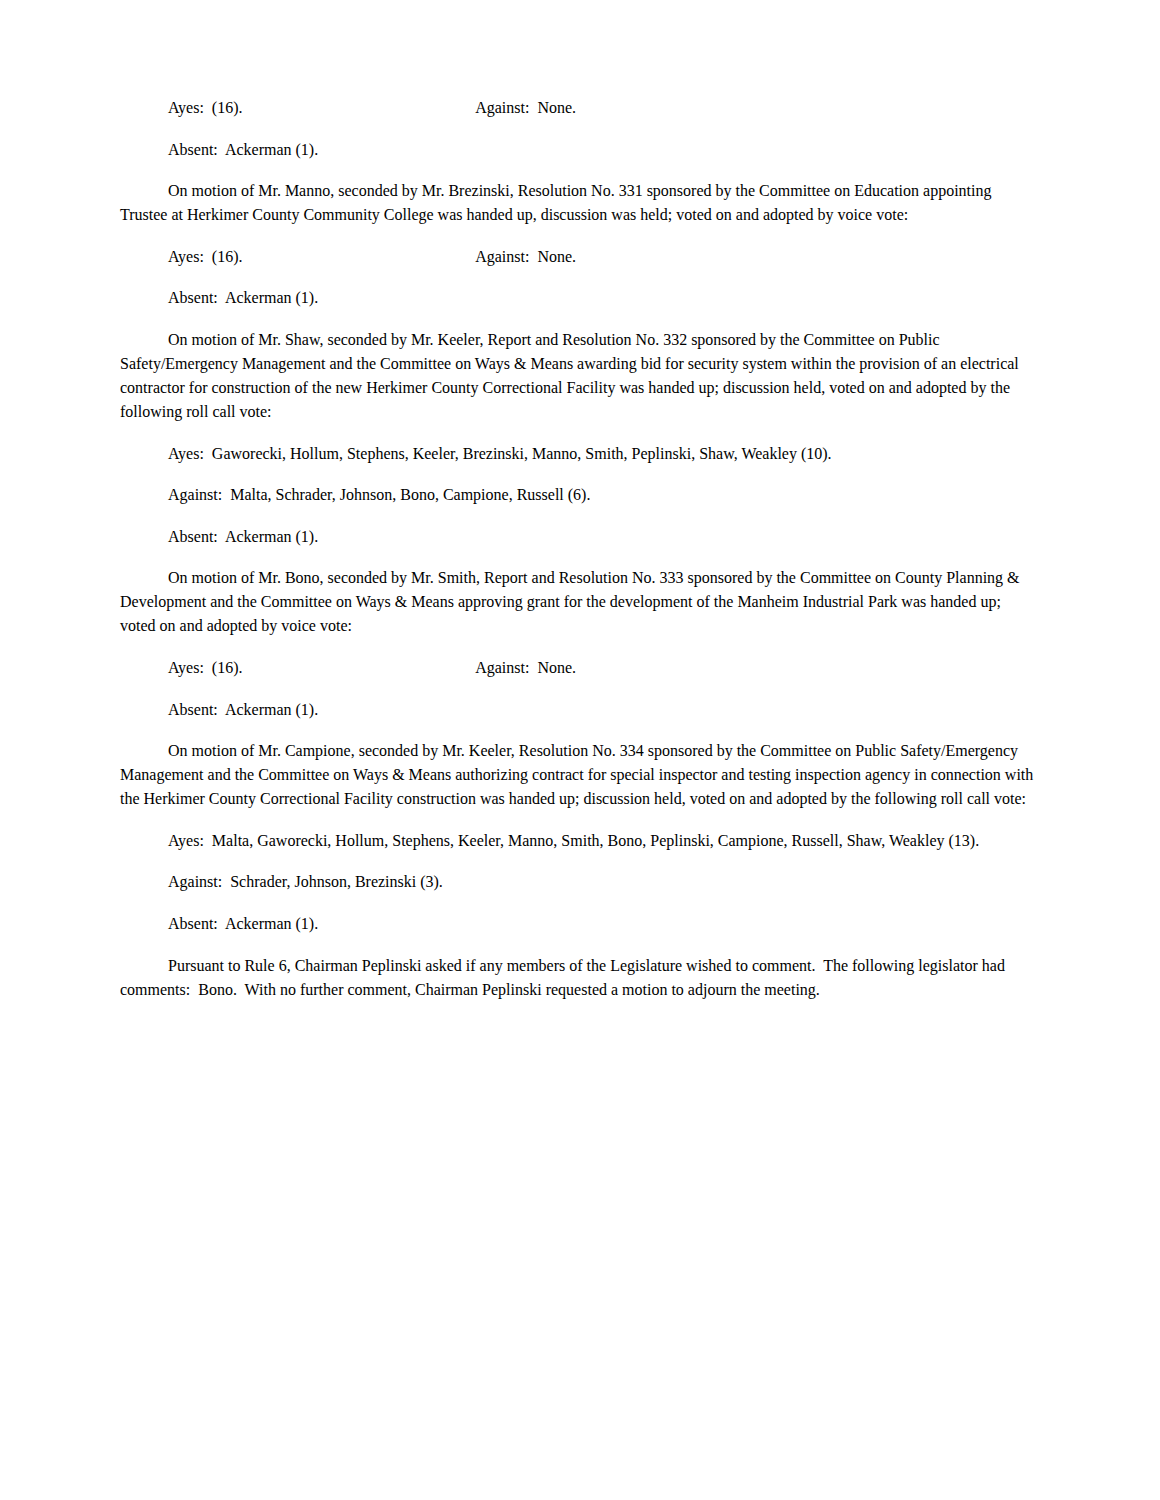Ayes: (16). Against: None.
Absent: Ackerman (1).
On motion of Mr. Manno, seconded by Mr. Brezinski, Resolution No. 331 sponsored by the Committee on Education appointing Trustee at Herkimer County Community College was handed up, discussion was held; voted on and adopted by voice vote:
Ayes: (16). Against: None.
Absent: Ackerman (1).
On motion of Mr. Shaw, seconded by Mr. Keeler, Report and Resolution No. 332 sponsored by the Committee on Public Safety/Emergency Management and the Committee on Ways & Means awarding bid for security system within the provision of an electrical contractor for construction of the new Herkimer County Correctional Facility was handed up; discussion held, voted on and adopted by the following roll call vote:
Ayes: Gaworecki, Hollum, Stephens, Keeler, Brezinski, Manno, Smith, Peplinski, Shaw, Weakley (10).
Against: Malta, Schrader, Johnson, Bono, Campione, Russell (6).
Absent: Ackerman (1).
On motion of Mr. Bono, seconded by Mr. Smith, Report and Resolution No. 333 sponsored by the Committee on County Planning & Development and the Committee on Ways & Means approving grant for the development of the Manheim Industrial Park was handed up; voted on and adopted by voice vote:
Ayes: (16). Against: None.
Absent: Ackerman (1).
On motion of Mr. Campione, seconded by Mr. Keeler, Resolution No. 334 sponsored by the Committee on Public Safety/Emergency Management and the Committee on Ways & Means authorizing contract for special inspector and testing inspection agency in connection with the Herkimer County Correctional Facility construction was handed up; discussion held, voted on and adopted by the following roll call vote:
Ayes: Malta, Gaworecki, Hollum, Stephens, Keeler, Manno, Smith, Bono, Peplinski, Campione, Russell, Shaw, Weakley (13).
Against: Schrader, Johnson, Brezinski (3).
Absent: Ackerman (1).
Pursuant to Rule 6, Chairman Peplinski asked if any members of the Legislature wished to comment. The following legislator had comments: Bono. With no further comment, Chairman Peplinski requested a motion to adjourn the meeting.